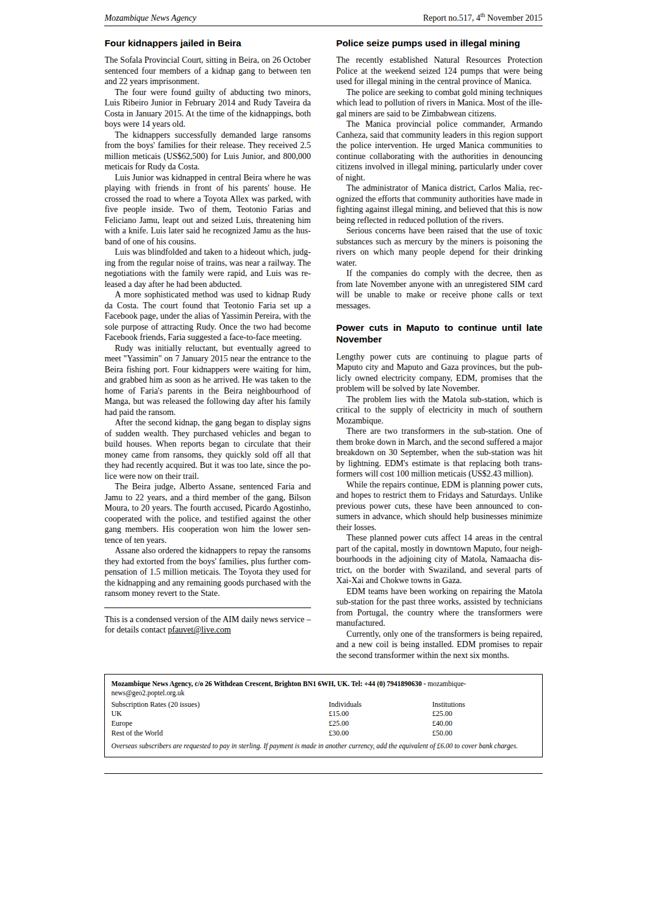Mozambique News Agency
Report no.517, 4th November 2015
Four kidnappers jailed in Beira
The Sofala Provincial Court, sitting in Beira, on 26 October sentenced four members of a kidnap gang to between ten and 22 years imprisonment.
The four were found guilty of abducting two minors, Luis Ribeiro Junior in February 2014 and Rudy Taveira da Costa in January 2015. At the time of the kidnappings, both boys were 14 years old.
The kidnappers successfully demanded large ransoms from the boys' families for their release. They received 2.5 million meticais (US$62,500) for Luis Junior, and 800,000 meticais for Rudy da Costa.
Luis Junior was kidnapped in central Beira where he was playing with friends in front of his parents' house. He crossed the road to where a Toyota Allex was parked, with five people inside. Two of them, Teotonio Farias and Feliciano Jamu, leapt out and seized Luis, threatening him with a knife. Luis later said he recognized Jamu as the husband of one of his cousins.
Luis was blindfolded and taken to a hideout which, judging from the regular noise of trains, was near a railway. The negotiations with the family were rapid, and Luis was released a day after he had been abducted.
A more sophisticated method was used to kidnap Rudy da Costa. The court found that Teotonio Faria set up a Facebook page, under the alias of Yassimin Pereira, with the sole purpose of attracting Rudy. Once the two had become Facebook friends, Faria suggested a face-to-face meeting.
Rudy was initially reluctant, but eventually agreed to meet "Yassimin" on 7 January 2015 near the entrance to the Beira fishing port. Four kidnappers were waiting for him, and grabbed him as soon as he arrived. He was taken to the home of Faria's parents in the Beira neighbourhood of Manga, but was released the following day after his family had paid the ransom.
After the second kidnap, the gang began to display signs of sudden wealth. They purchased vehicles and began to build houses. When reports began to circulate that their money came from ransoms, they quickly sold off all that they had recently acquired. But it was too late, since the police were now on their trail.
The Beira judge, Alberto Assane, sentenced Faria and Jamu to 22 years, and a third member of the gang, Bilson Moura, to 20 years. The fourth accused, Picardo Agostinho, cooperated with the police, and testified against the other gang members. His cooperation won him the lower sentence of ten years.
Assane also ordered the kidnappers to repay the ransoms they had extorted from the boys' families, plus further compensation of 1.5 million meticais. The Toyota they used for the kidnapping and any remaining goods purchased with the ransom money revert to the State.
This is a condensed version of the AIM daily news service – for details contact pfauvet@live.com
Police seize pumps used in illegal mining
The recently established Natural Resources Protection Police at the weekend seized 124 pumps that were being used for illegal mining in the central province of Manica.
The police are seeking to combat gold mining techniques which lead to pollution of rivers in Manica. Most of the illegal miners are said to be Zimbabwean citizens.
The Manica provincial police commander, Armando Canheza, said that community leaders in this region support the police intervention. He urged Manica communities to continue collaborating with the authorities in denouncing citizens involved in illegal mining, particularly under cover of night.
The administrator of Manica district, Carlos Malia, recognized the efforts that community authorities have made in fighting against illegal mining, and believed that this is now being reflected in reduced pollution of the rivers.
Serious concerns have been raised that the use of toxic substances such as mercury by the miners is poisoning the rivers on which many people depend for their drinking water.
If the companies do comply with the decree, then as from late November anyone with an unregistered SIM card will be unable to make or receive phone calls or text messages.
Power cuts in Maputo to continue until late November
Lengthy power cuts are continuing to plague parts of Maputo city and Maputo and Gaza provinces, but the publicly owned electricity company, EDM, promises that the problem will be solved by late November.
The problem lies with the Matola sub-station, which is critical to the supply of electricity in much of southern Mozambique.
There are two transformers in the sub-station. One of them broke down in March, and the second suffered a major breakdown on 30 September, when the sub-station was hit by lightning. EDM's estimate is that replacing both transformers will cost 100 million meticais (US$2.43 million).
While the repairs continue, EDM is planning power cuts, and hopes to restrict them to Fridays and Saturdays. Unlike previous power cuts, these have been announced to consumers in advance, which should help businesses minimize their losses.
These planned power cuts affect 14 areas in the central part of the capital, mostly in downtown Maputo, four neighbourhoods in the adjoining city of Matola, Namaacha district, on the border with Swaziland, and several parts of Xai-Xai and Chokwe towns in Gaza.
EDM teams have been working on repairing the Matola sub-station for the past three works, assisted by technicians from Portugal, the country where the transformers were manufactured.
Currently, only one of the transformers is being repaired, and a new coil is being installed. EDM promises to repair the second transformer within the next six months.
Mozambique News Agency, c/o 26 Withdean Crescent, Brighton BN1 6WH, UK. Tel: +44 (0) 7941890630 - mozambique-news@geo2.poptel.org.uk
| Subscription Rates (20 issues) | Individuals | Institutions |
| UK | £15.00 | £25.00 |
| Europe | £25.00 | £40.00 |
| Rest of the World | £30.00 | £50.00 |
Overseas subscribers are requested to pay in sterling. If payment is made in another currency, add the equivalent of £6.00 to cover bank charges.